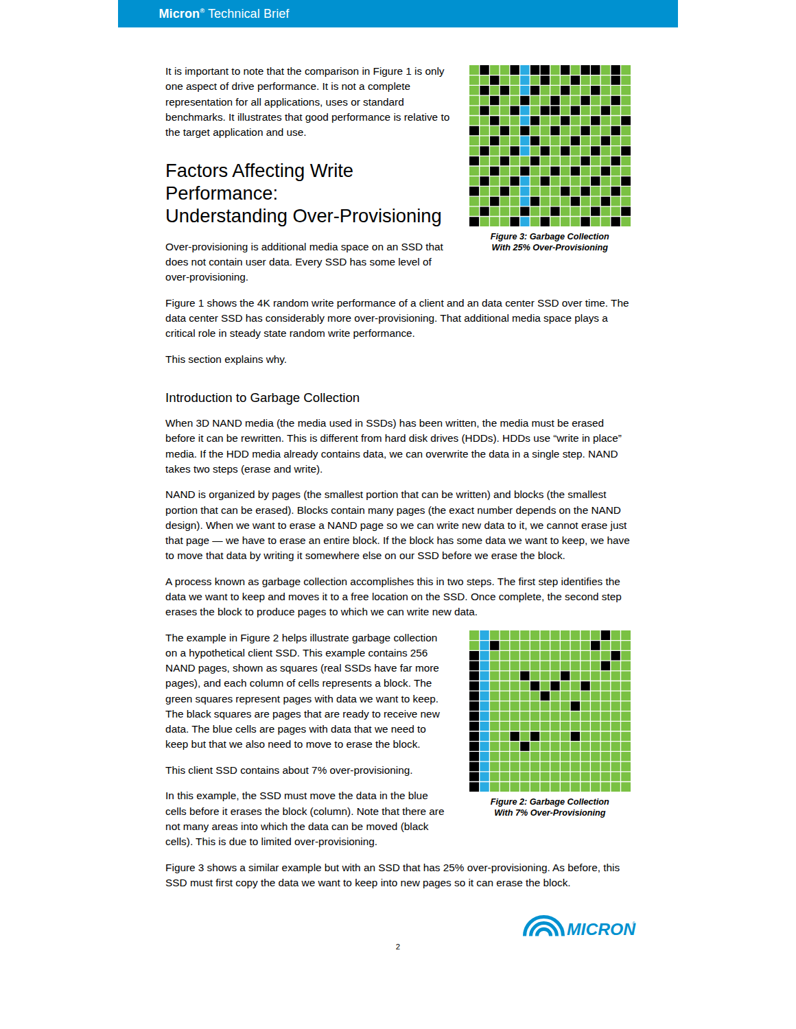Micron® Technical Brief
Figure 3: Garbage Collection
With 25% Over-Provisioning
It is important to note that the comparison in Figure 1 is only one aspect of drive performance. It is not a complete representation for all applications, uses or standard benchmarks. It illustrates that good performance is relative to the target application and use.
Factors Affecting Write Performance:
Understanding Over-Provisioning
Over-provisioning is additional media space on an SSD that does not contain user data. Every SSD has some level of over-provisioning.
Figure 1 shows the 4K random write performance of a client and an data center SSD over time. The data center SSD has considerably more over-provisioning. That additional media space plays a critical role in steady state random write performance.
This section explains why.
Introduction to Garbage Collection
When 3D NAND media (the media used in SSDs) has been written, the media must be erased before it can be rewritten. This is different from hard disk drives (HDDs). HDDs use “write in place” media. If the HDD media already contains data, we can overwrite the data in a single step. NAND takes two steps (erase and write).
NAND is organized by pages (the smallest portion that can be written) and blocks (the smallest portion that can be erased). Blocks contain many pages (the exact number depends on the NAND design). When we want to erase a NAND page so we can write new data to it, we cannot erase just that page — we have to erase an entire block. If the block has some data we want to keep, we have to move that data by writing it somewhere else on our SSD before we erase the block.
A process known as garbage collection accomplishes this in two steps. The first step identifies the data we want to keep and moves it to a free location on the SSD. Once complete, the second step erases the block to produce pages to which we can write new data.
Figure 2: Garbage Collection
With 7% Over-Provisioning
The example in Figure 2 helps illustrate garbage collection on a hypothetical client SSD. This example contains 256 NAND pages, shown as squares (real SSDs have far more pages), and each column of cells represents a block. The green squares represent pages with data we want to keep. The black squares are pages that are ready to receive new data. The blue cells are pages with data that we need to keep but that we also need to move to erase the block.
This client SSD contains about 7% over-provisioning.
In this example, the SSD must move the data in the blue cells before it erases the block (column). Note that there are not many areas into which the data can be moved (black cells). This is due to limited over-provisioning.
Figure 3 shows a similar example but with an SSD that has 25% over-provisioning. As before, this SSD must first copy the data we want to keep into new pages so it can erase the block.
MICRON ®
2